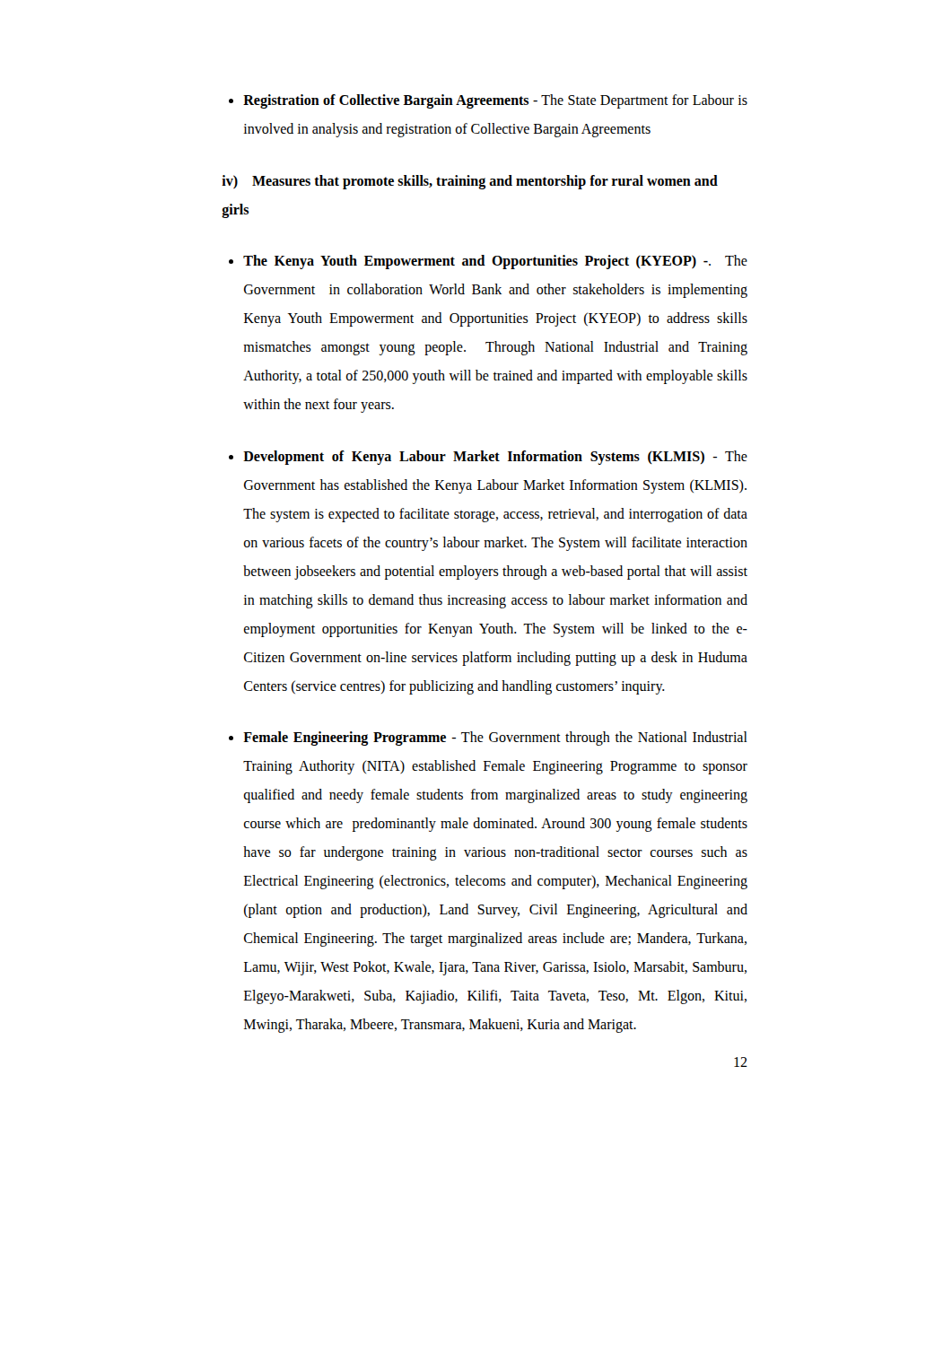Registration of Collective Bargain Agreements - The State Department for Labour is involved in analysis and registration of Collective Bargain Agreements
iv) Measures that promote skills, training and mentorship for rural women and girls
The Kenya Youth Empowerment and Opportunities Project (KYEOP) -. The Government in collaboration World Bank and other stakeholders is implementing Kenya Youth Empowerment and Opportunities Project (KYEOP) to address skills mismatches amongst young people. Through National Industrial and Training Authority, a total of 250,000 youth will be trained and imparted with employable skills within the next four years.
Development of Kenya Labour Market Information Systems (KLMIS) - The Government has established the Kenya Labour Market Information System (KLMIS). The system is expected to facilitate storage, access, retrieval, and interrogation of data on various facets of the country’s labour market. The System will facilitate interaction between jobseekers and potential employers through a web-based portal that will assist in matching skills to demand thus increasing access to labour market information and employment opportunities for Kenyan Youth. The System will be linked to the e-Citizen Government on-line services platform including putting up a desk in Huduma Centers (service centres) for publicizing and handling customers’ inquiry.
Female Engineering Programme - The Government through the National Industrial Training Authority (NITA) established Female Engineering Programme to sponsor qualified and needy female students from marginalized areas to study engineering course which are predominantly male dominated. Around 300 young female students have so far undergone training in various non-traditional sector courses such as Electrical Engineering (electronics, telecoms and computer), Mechanical Engineering (plant option and production), Land Survey, Civil Engineering, Agricultural and Chemical Engineering. The target marginalized areas include are; Mandera, Turkana, Lamu, Wijir, West Pokot, Kwale, Ijara, Tana River, Garissa, Isiolo, Marsabit, Samburu, Elgeyo-Marakweti, Suba, Kajiadio, Kilifi, Taita Taveta, Teso, Mt. Elgon, Kitui, Mwingi, Tharaka, Mbeere, Transmara, Makueni, Kuria and Marigat.
12